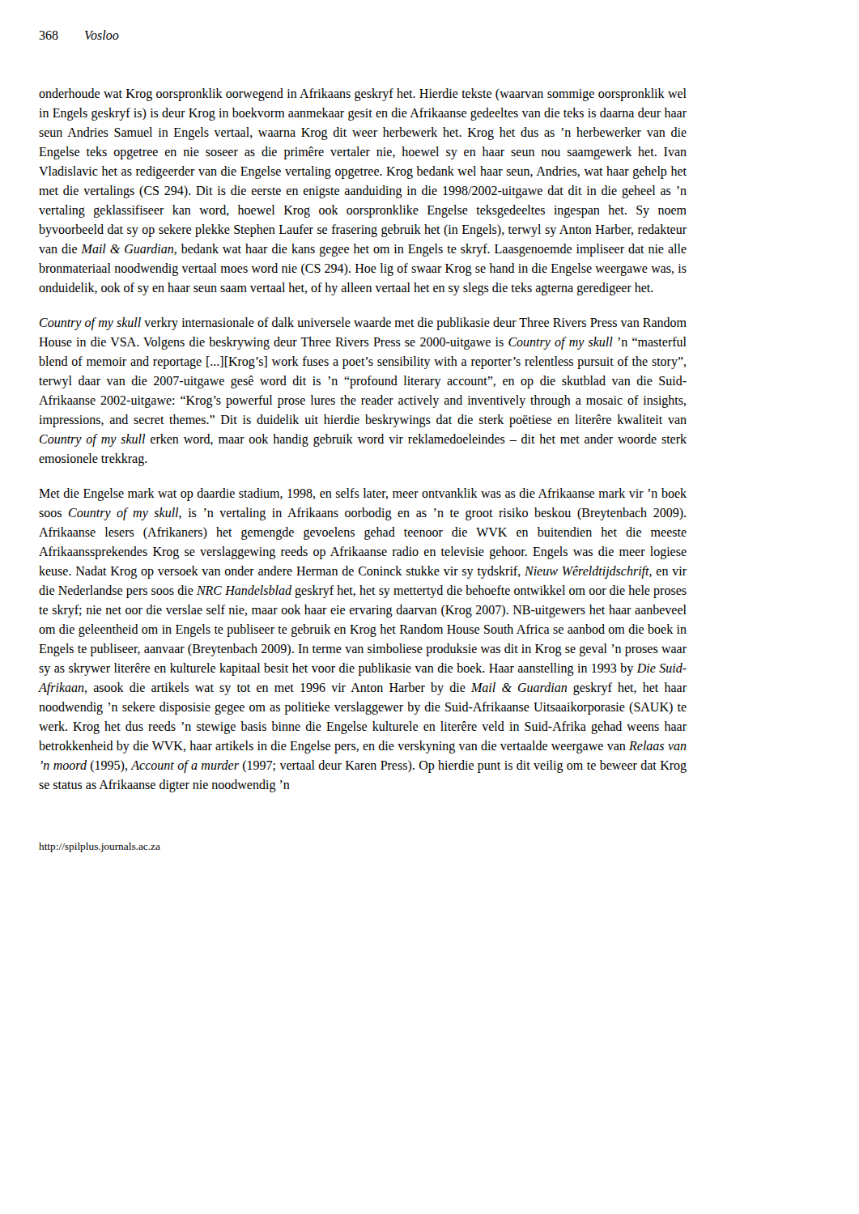368 Vosloo
onderhoude wat Krog oorspronklik oorwegend in Afrikaans geskryf het. Hierdie tekste (waarvan sommige oorspronklik wel in Engels geskryf is) is deur Krog in boekvorm aanmekaar gesit en die Afrikaanse gedeeltes van die teks is daarna deur haar seun Andries Samuel in Engels vertaal, waarna Krog dit weer herbewerk het. Krog het dus as ’n herbewerker van die Engelse teks opgetree en nie soseer as die primêre vertaler nie, hoewel sy en haar seun nou saamgewerk het. Ivan Vladislavic het as redigeerder van die Engelse vertaling opgetree. Krog bedank wel haar seun, Andries, wat haar gehelp het met die vertalings (CS 294). Dit is die eerste en enigste aanduiding in die 1998/2002-uitgawe dat dit in die geheel as ’n vertaling geklassifiseer kan word, hoewel Krog ook oorspronklike Engelse teksgedeeltes ingespan het. Sy noem byvoorbeeld dat sy op sekere plekke Stephen Laufer se frasering gebruik het (in Engels), terwyl sy Anton Harber, redakteur van die Mail & Guardian, bedank wat haar die kans gegee het om in Engels te skryf. Laasgenoemde impliseer dat nie alle bronmateriaal noodwendig vertaal moes word nie (CS 294). Hoe lig of swaar Krog se hand in die Engelse weergawe was, is onduidelik, ook of sy en haar seun saam vertaal het, of hy alleen vertaal het en sy slegs die teks agterna geredigeer het.
Country of my skull verkry internasionale of dalk universele waarde met die publikasie deur Three Rivers Press van Random House in die VSA. Volgens die beskrywing deur Three Rivers Press se 2000-uitgawe is Country of my skull ’n “masterful blend of memoir and reportage [...][Krog’s] work fuses a poet’s sensibility with a reporter’s relentless pursuit of the story”, terwyl daar van die 2007-uitgawe gesê word dit is ’n “profound literary account”, en op die skutblad van die Suid-Afrikaanse 2002-uitgawe: “Krog’s powerful prose lures the reader actively and inventively through a mosaic of insights, impressions, and secret themes.” Dit is duidelik uit hierdie beskrywings dat die sterk poëtiese en literêre kwaliteit van Country of my skull erken word, maar ook handig gebruik word vir reklamedoeleindes – dit het met ander woorde sterk emosionele trekkrag.
Met die Engelse mark wat op daardie stadium, 1998, en selfs later, meer ontvanklik was as die Afrikaanse mark vir ’n boek soos Country of my skull, is ’n vertaling in Afrikaans oorbodig en as ’n te groot risiko beskou (Breytenbach 2009). Afrikaanse lesers (Afrikaners) het gemengde gevoelens gehad teenoor die WVK en buitendien het die meeste Afrikaanssprekendes Krog se verslaggewing reeds op Afrikaanse radio en televisie gehoor. Engels was die meer logiese keuse. Nadat Krog op versoek van onder andere Herman de Coninck stukke vir sy tydskrif, Nieuw Wêreldtijdschrift, en vir die Nederlandse pers soos die NRC Handelsblad geskryf het, het sy mettertyd die behoefte ontwikkel om oor die hele proses te skryf; nie net oor die verslae self nie, maar ook haar eie ervaring daarvan (Krog 2007). NB-uitgewers het haar aanbeveel om die geleentheid om in Engels te publiseer te gebruik en Krog het Random House South Africa se aanbod om die boek in Engels te publiseer, aanvaar (Breytenbach 2009). In terme van simboliese produksie was dit in Krog se geval ’n proses waar sy as skrywer literêre en kulturele kapitaal besit het voor die publikasie van die boek. Haar aanstelling in 1993 by Die Suid-Afrikaan, asook die artikels wat sy tot en met 1996 vir Anton Harber by die Mail & Guardian geskryf het, het haar noodwendig ’n sekere disposisie gegee om as politieke verslaggewer by die Suid-Afrikaanse Uitsaaikorporasie (SAUK) te werk. Krog het dus reeds ’n stewige basis binne die Engelse kulturele en literêre veld in Suid-Afrika gehad weens haar betrokkenheid by die WVK, haar artikels in die Engelse pers, en die verskyning van die vertaalde weergawe van Relaas van ’n moord (1995), Account of a murder (1997; vertaal deur Karen Press). Op hierdie punt is dit veilig om te beweer dat Krog se status as Afrikaanse digter nie noodwendig ’n
http://spilplus.journals.ac.za